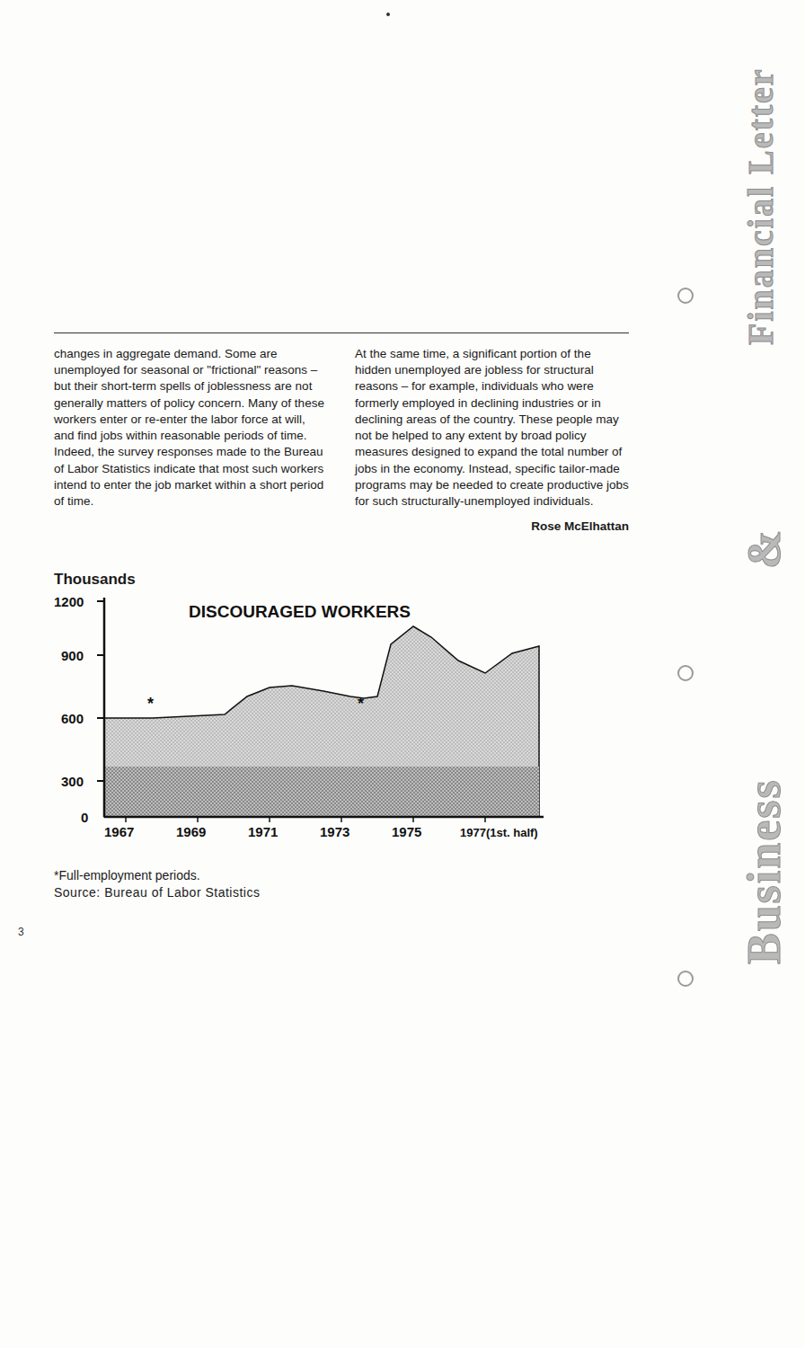Financial Letter
&
Business
changes in aggregate demand. Some are unemployed for seasonal or "frictional" reasons – but their short-term spells of joblessness are not generally matters of policy concern. Many of these workers enter or re-enter the labor force at will, and find jobs within reasonable periods of time. Indeed, the survey responses made to the Bureau of Labor Statistics indicate that most such workers intend to enter the job market within a short period of time.
At the same time, a significant portion of the hidden unemployed are jobless for structural reasons – for example, individuals who were formerly employed in declining industries or in declining areas of the country. These people may not be helped to any extent by broad policy measures designed to expand the total number of jobs in the economy. Instead, specific tailor-made programs may be needed to create productive jobs for such structurally-unemployed individuals.
Rose McElhattan
Thousands
DISCOURAGED WORKERS 1200 900 600 300 0 * * 1967 1969 1971 1973 1975 1977(1st. half)
*Full-employment periods.
Source: Bureau of Labor Statistics
3